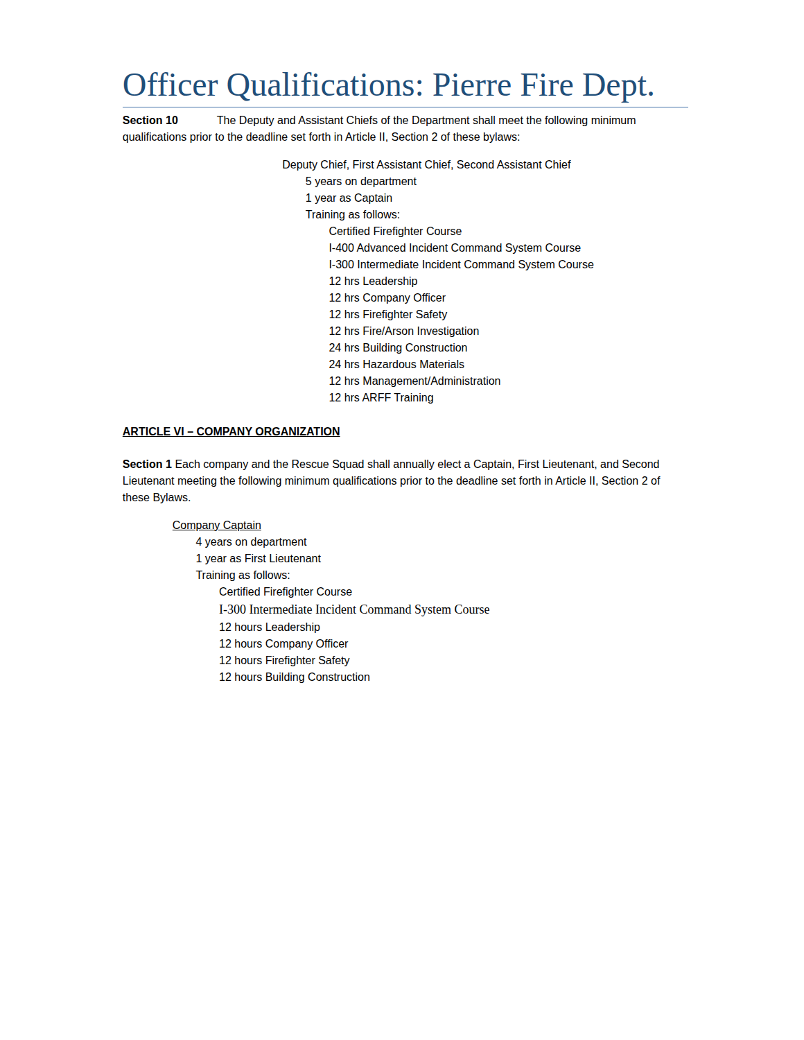Officer Qualifications: Pierre Fire Dept.
Section 10 The Deputy and Assistant Chiefs of the Department shall meet the following minimum qualifications prior to the deadline set forth in Article II, Section 2 of these bylaws:
Deputy Chief, First Assistant Chief, Second Assistant Chief
5 years on department
1 year as Captain
Training as follows:
Certified Firefighter Course
I-400 Advanced Incident Command System Course
I-300 Intermediate Incident Command System Course
12 hrs Leadership
12 hrs Company Officer
12 hrs Firefighter Safety
12 hrs Fire/Arson Investigation
24 hrs Building Construction
24 hrs Hazardous Materials
12 hrs Management/Administration
12 hrs ARFF Training
ARTICLE VI – COMPANY ORGANIZATION
Section 1 Each company and the Rescue Squad shall annually elect a Captain, First Lieutenant, and Second Lieutenant meeting the following minimum qualifications prior to the deadline set forth in Article II, Section 2 of these Bylaws.
Company Captain
4 years on department
1 year as First Lieutenant
Training as follows:
Certified Firefighter Course
I-300 Intermediate Incident Command System Course
12 hours Leadership
12 hours Company Officer
12 hours Firefighter Safety
12 hours Building Construction